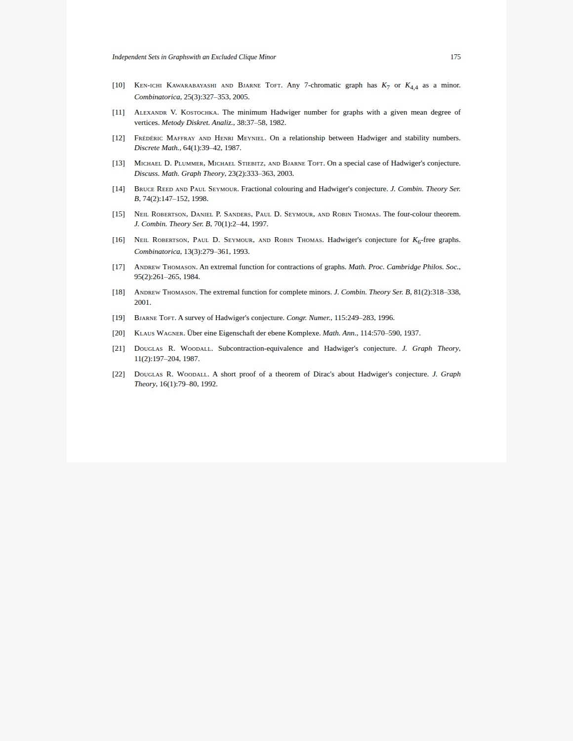Independent Sets in Graphswith an Excluded Clique Minor 175
[10] Ken-ichi Kawarabayashi and Bjarne Toft. Any 7-chromatic graph has K7 or K4,4 as a minor. Combinatorica, 25(3):327–353, 2005.
[11] Alexandr V. Kostochka. The minimum Hadwiger number for graphs with a given mean degree of vertices. Metody Diskret. Analiz., 38:37–58, 1982.
[12] Frédéric Maffray and Henri Meyniel. On a relationship between Hadwiger and stability numbers. Discrete Math., 64(1):39–42, 1987.
[13] Michael D. Plummer, Michael Stiebitz, and Bjarne Toft. On a special case of Hadwiger's conjecture. Discuss. Math. Graph Theory, 23(2):333–363, 2003.
[14] Bruce Reed and Paul Seymour. Fractional colouring and Hadwiger's conjecture. J. Combin. Theory Ser. B, 74(2):147–152, 1998.
[15] Neil Robertson, Daniel P. Sanders, Paul D. Seymour, and Robin Thomas. The four-colour theorem. J. Combin. Theory Ser. B, 70(1):2–44, 1997.
[16] Neil Robertson, Paul D. Seymour, and Robin Thomas. Hadwiger's conjecture for K6-free graphs. Combinatorica, 13(3):279–361, 1993.
[17] Andrew Thomason. An extremal function for contractions of graphs. Math. Proc. Cambridge Philos. Soc., 95(2):261–265, 1984.
[18] Andrew Thomason. The extremal function for complete minors. J. Combin. Theory Ser. B, 81(2):318–338, 2001.
[19] Bjarne Toft. A survey of Hadwiger's conjecture. Congr. Numer., 115:249–283, 1996.
[20] Klaus Wagner. Über eine Eigenschaft der ebene Komplexe. Math. Ann., 114:570–590, 1937.
[21] Douglas R. Woodall. Subcontraction-equivalence and Hadwiger's conjecture. J. Graph Theory, 11(2):197–204, 1987.
[22] Douglas R. Woodall. A short proof of a theorem of Dirac's about Hadwiger's conjecture. J. Graph Theory, 16(1):79–80, 1992.